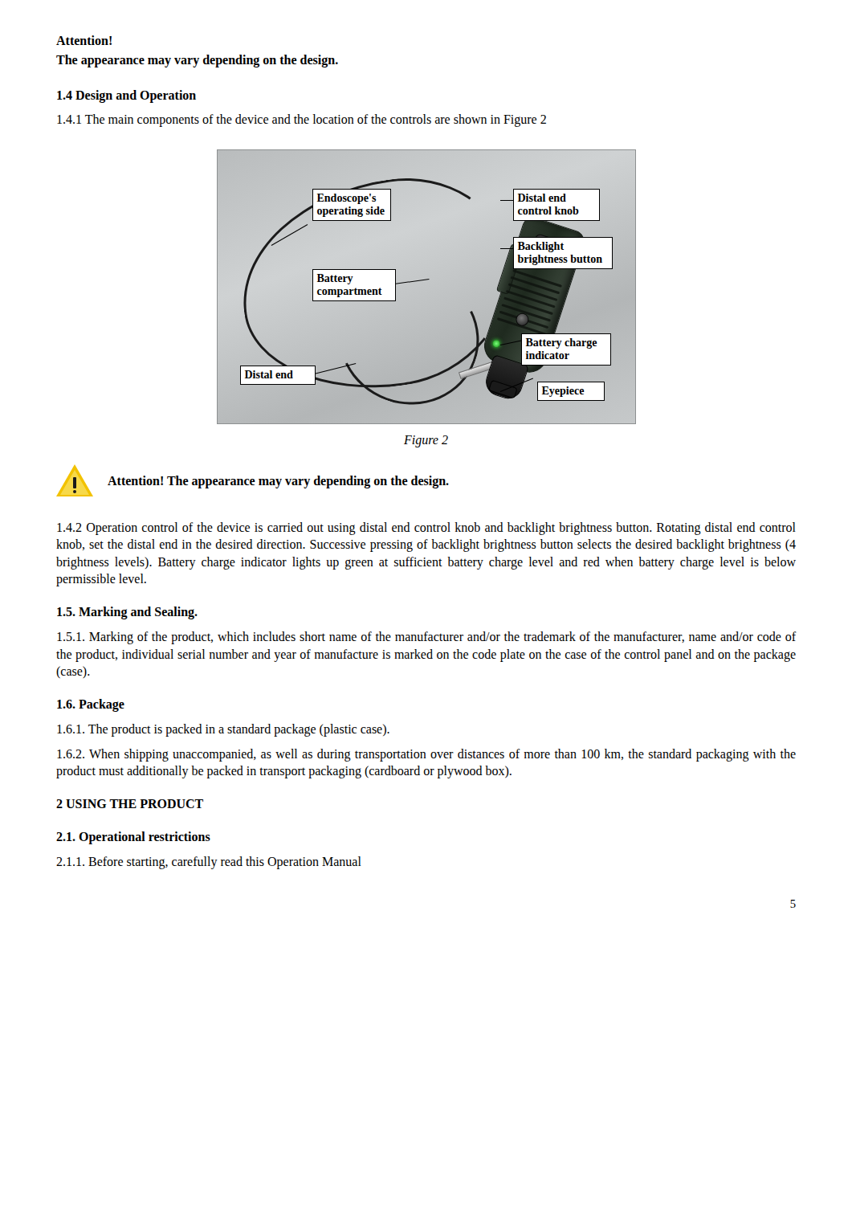Attention!
The appearance may vary depending on the design.
1.4 Design and Operation
1.4.1 The main components of the device and the location of the controls are shown in Figure 2
Endoscope's operating side
Distal end control knob
Backlight brightness button
Battery compartment
Battery charge indicator
Distal end
Eyepiece
Figure 2
Attention! The appearance may vary depending on the design.
1.4.2 Operation control of the device is carried out using distal end control knob and backlight brightness button. Rotating distal end control knob, set the distal end in the desired direction. Successive pressing of backlight brightness button selects the desired backlight brightness (4 brightness levels). Battery charge indicator lights up green at sufficient battery charge level and red when battery charge level is below permissible level.
1.5. Marking and Sealing.
1.5.1. Marking of the product, which includes short name of the manufacturer and/or the trademark of the manufacturer, name and/or code of the product, individual serial number and year of manufacture is marked on the code plate on the case of the control panel and on the package (case).
1.6. Package
1.6.1. The product is packed in a standard package (plastic case).
1.6.2. When shipping unaccompanied, as well as during transportation over distances of more than 100 km, the standard packaging with the product must additionally be packed in transport packaging (cardboard or plywood box).
2 USING THE PRODUCT
2.1. Operational restrictions
2.1.1. Before starting, carefully read this Operation Manual
5